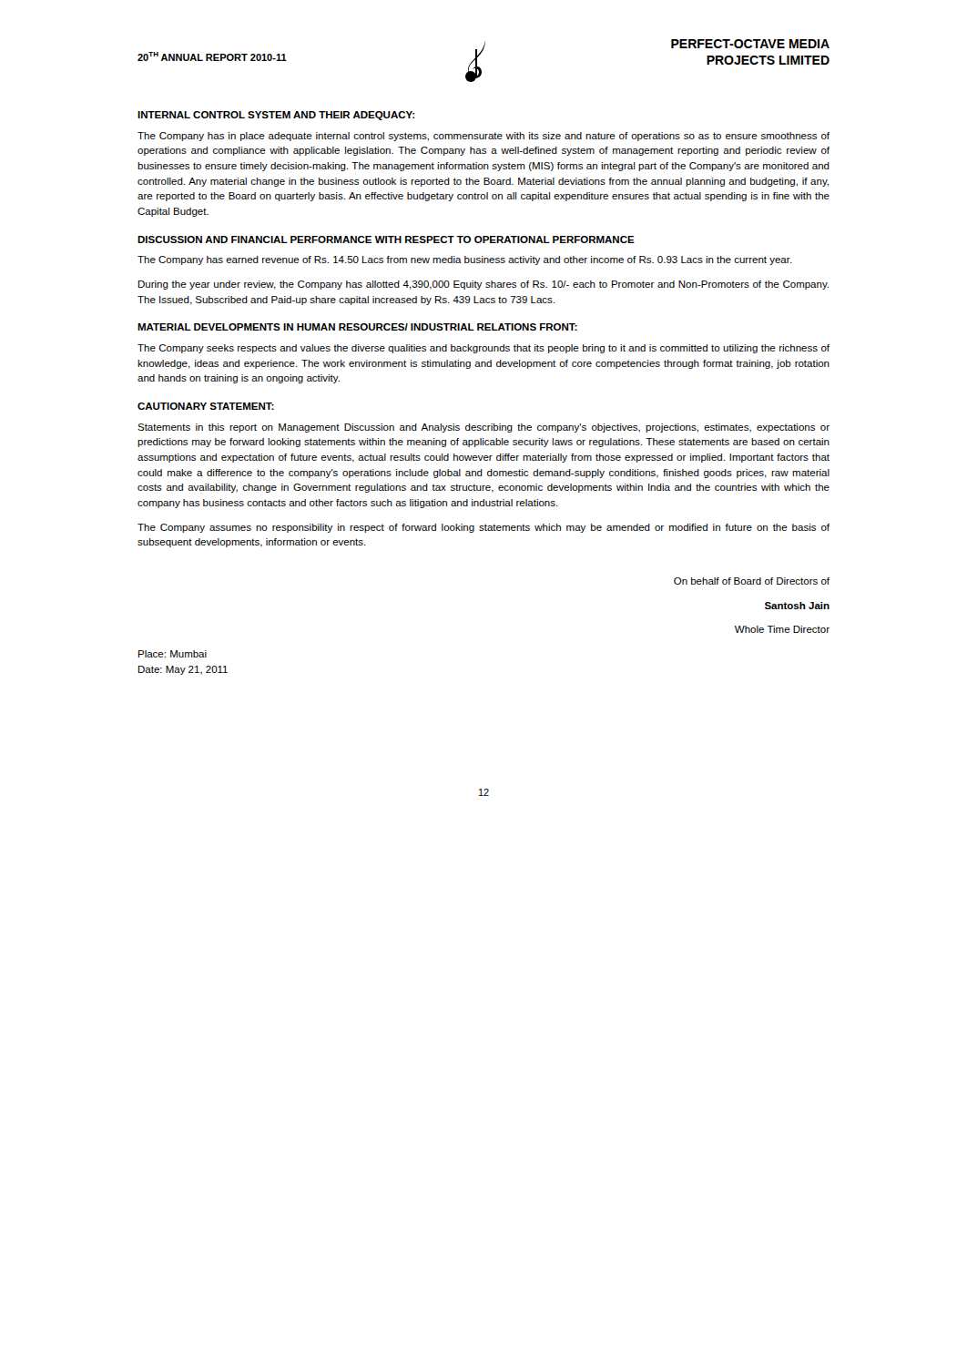20TH ANNUAL REPORT 2010-11
PERFECT-OCTAVE MEDIA
PROJECTS LIMITED
INTERNAL CONTROL SYSTEM AND THEIR ADEQUACY:
The Company has in place adequate internal control systems, commensurate with its size and nature of operations so as to ensure smoothness of operations and compliance with applicable legislation. The Company has a well-defined system of management reporting and periodic review of businesses to ensure timely decision-making. The management information system (MIS) forms an integral part of the Company's are monitored and controlled. Any material change in the business outlook is reported to the Board. Material deviations from the annual planning and budgeting, if any, are reported to the Board on quarterly basis. An effective budgetary control on all capital expenditure ensures that actual spending is in fine with the Capital Budget.
DISCUSSION AND FINANCIAL PERFORMANCE WITH RESPECT TO OPERATIONAL PERFORMANCE
The Company has earned revenue of Rs. 14.50 Lacs from new media business activity and other income of Rs. 0.93 Lacs in the current year.
During the year under review, the Company has allotted 4,390,000 Equity shares of Rs. 10/- each to Promoter and Non-Promoters of the Company. The Issued, Subscribed and Paid-up share capital increased by Rs. 439 Lacs to 739 Lacs.
MATERIAL DEVELOPMENTS IN HUMAN RESOURCES/ INDUSTRIAL RELATIONS FRONT:
The Company seeks respects and values the diverse qualities and backgrounds that its people bring to it and is committed to utilizing the richness of knowledge, ideas and experience. The work environment is stimulating and development of core competencies through format training, job rotation and hands on training is an ongoing activity.
CAUTIONARY STATEMENT:
Statements in this report on Management Discussion and Analysis describing the company's objectives, projections, estimates, expectations or predictions may be forward looking statements within the meaning of applicable security laws or regulations. These statements are based on certain assumptions and expectation of future events, actual results could however differ materially from those expressed or implied. Important factors that could make a difference to the company's operations include global and domestic demand-supply conditions, finished goods prices, raw material costs and availability, change in Government regulations and tax structure, economic developments within India and the countries with which the company has business contacts and other factors such as litigation and industrial relations.
The Company assumes no responsibility in respect of forward looking statements which may be amended or modified in future on the basis of subsequent developments, information or events.
On behalf of Board of Directors of
Santosh Jain
Whole Time Director
Place: Mumbai
Date: May 21, 2011
12